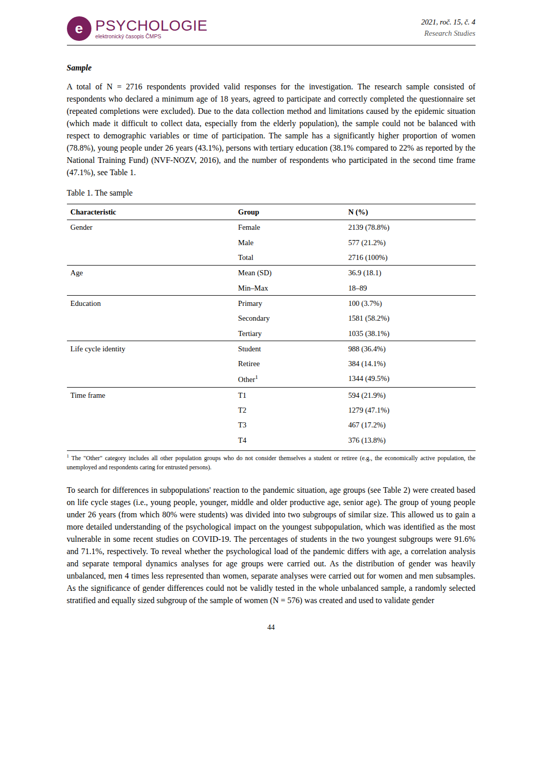e
PSYCHOLOGIE
elektronický časopis ČMPS
2021, roč. 15, č. 4
Research Studies
Sample
A total of N = 2716 respondents provided valid responses for the investigation. The research sample consisted of respondents who declared a minimum age of 18 years, agreed to participate and correctly completed the questionnaire set (repeated completions were excluded). Due to the data collection method and limitations caused by the epidemic situation (which made it difficult to collect data, especially from the elderly population), the sample could not be balanced with respect to demographic variables or time of participation. The sample has a significantly higher proportion of women (78.8%), young people under 26 years (43.1%), persons with tertiary education (38.1% compared to 22% as reported by the National Training Fund) (NVF-NOZV, 2016), and the number of respondents who participated in the second time frame (47.1%), see Table 1.
Table 1. The sample
| Characteristic | Group | N (%) |
| --- | --- | --- |
| Gender | Female | 2139 (78.8%) |
| | Male | 577 (21.2%) |
| | Total | 2716 (100%) |
| Age | Mean (SD) | 36.9 (18.1) |
| | Min–Max | 18–89 |
| Education | Primary | 100 (3.7%) |
| | Secondary | 1581 (58.2%) |
| | Tertiary | 1035 (38.1%) |
| Life cycle identity | Student | 988 (36.4%) |
| | Retiree | 384 (14.1%) |
| | Other 1 | 1344 (49.5%) |
| Time frame | T1 | 594 (21.9%) |
| | T2 | 1279 (47.1%) |
| | T3 | 467 (17.2%) |
| | T4 | 376 (13.8%) |
1 The "Other" category includes all other population groups who do not consider themselves a student or retiree (e.g., the economically active population, the unemployed and respondents caring for entrusted persons).
To search for differences in subpopulations' reaction to the pandemic situation, age groups (see Table 2) were created based on life cycle stages (i.e., young people, younger, middle and older productive age, senior age). The group of young people under 26 years (from which 80% were students) was divided into two subgroups of similar size. This allowed us to gain a more detailed understanding of the psychological impact on the youngest subpopulation, which was identified as the most vulnerable in some recent studies on COVID-19. The percentages of students in the two youngest subgroups were 91.6% and 71.1%, respectively. To reveal whether the psychological load of the pandemic differs with age, a correlation analysis and separate temporal dynamics analyses for age groups were carried out. As the distribution of gender was heavily unbalanced, men 4 times less represented than women, separate analyses were carried out for women and men subsamples. As the significance of gender differences could not be validly tested in the whole unbalanced sample, a randomly selected stratified and equally sized subgroup of the sample of women (N = 576) was created and used to validate gender
44